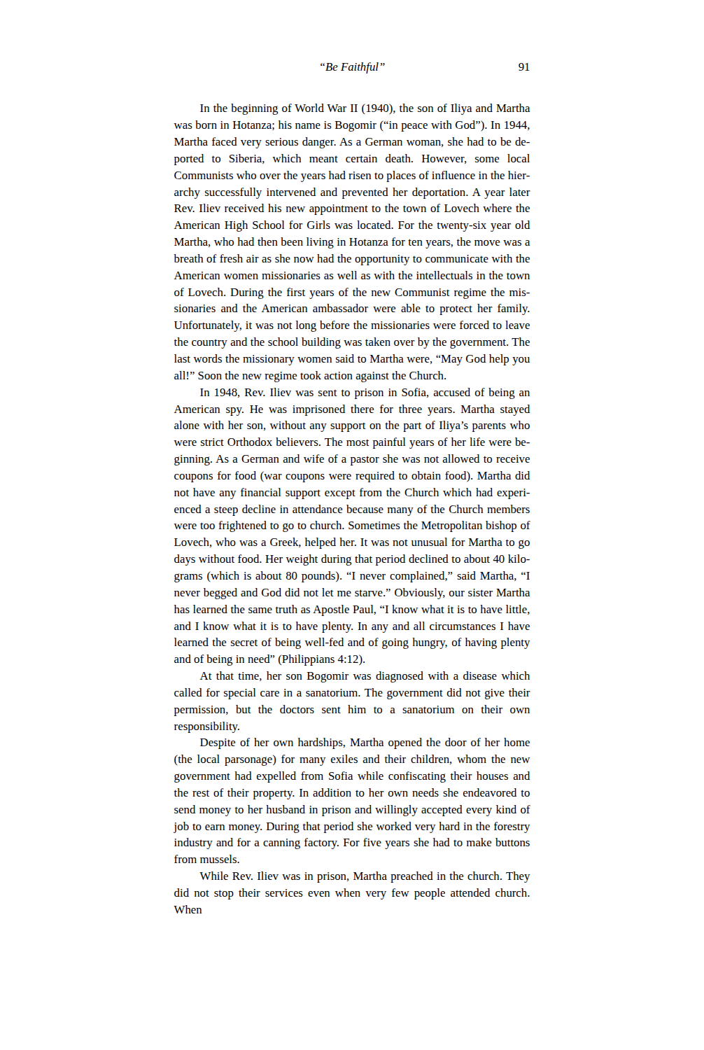“Be Faithful” 91
In the beginning of World War II (1940), the son of Iliya and Martha was born in Hotanza; his name is Bogomir (“in peace with God”). In 1944, Martha faced very serious danger. As a German woman, she had to be deported to Siberia, which meant certain death. However, some local Communists who over the years had risen to places of influence in the hierarchy successfully intervened and prevented her deportation. A year later Rev. Iliev received his new appointment to the town of Lovech where the American High School for Girls was located. For the twenty-six year old Martha, who had then been living in Hotanza for ten years, the move was a breath of fresh air as she now had the opportunity to communicate with the American women missionaries as well as with the intellectuals in the town of Lovech. During the first years of the new Communist regime the missionaries and the American ambassador were able to protect her family. Unfortunately, it was not long before the missionaries were forced to leave the country and the school building was taken over by the government. The last words the missionary women said to Martha were, “May God help you all!” Soon the new regime took action against the Church.
In 1948, Rev. Iliev was sent to prison in Sofia, accused of being an American spy. He was imprisoned there for three years. Martha stayed alone with her son, without any support on the part of Iliya’s parents who were strict Orthodox believers. The most painful years of her life were beginning. As a German and wife of a pastor she was not allowed to receive coupons for food (war coupons were required to obtain food). Martha did not have any financial support except from the Church which had experienced a steep decline in attendance because many of the Church members were too frightened to go to church. Sometimes the Metropolitan bishop of Lovech, who was a Greek, helped her. It was not unusual for Martha to go days without food. Her weight during that period declined to about 40 kilograms (which is about 80 pounds). “I never complained,” said Martha, “I never begged and God did not let me starve.” Obviously, our sister Martha has learned the same truth as Apostle Paul, “I know what it is to have little, and I know what it is to have plenty. In any and all circumstances I have learned the secret of being well-fed and of going hungry, of having plenty and of being in need” (Philippians 4:12).
At that time, her son Bogomir was diagnosed with a disease which called for special care in a sanatorium. The government did not give their permission, but the doctors sent him to a sanatorium on their own responsibility.
Despite of her own hardships, Martha opened the door of her home (the local parsonage) for many exiles and their children, whom the new government had expelled from Sofia while confiscating their houses and the rest of their property. In addition to her own needs she endeavored to send money to her husband in prison and willingly accepted every kind of job to earn money. During that period she worked very hard in the forestry industry and for a canning factory. For five years she had to make buttons from mussels.
While Rev. Iliev was in prison, Martha preached in the church. They did not stop their services even when very few people attended church. When